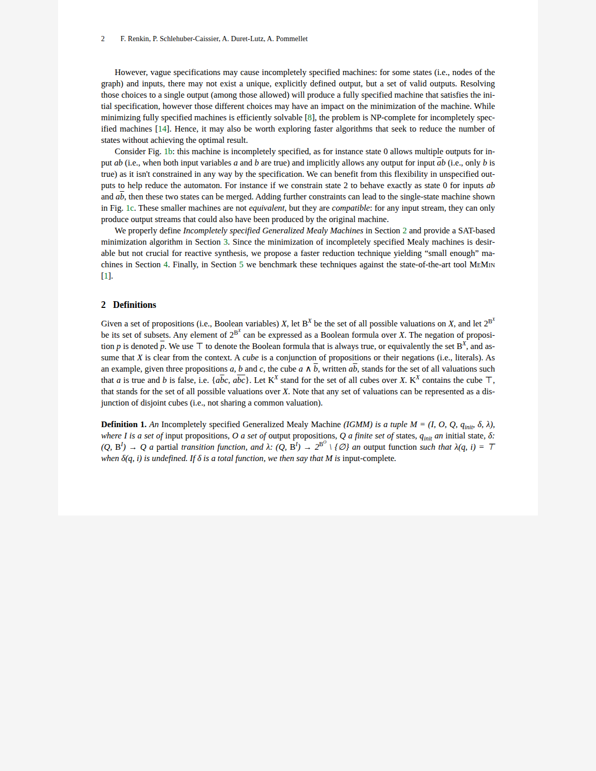2 F. Renkin, P. Schlehuber-Caissier, A. Duret-Lutz, A. Pommellet
However, vague specifications may cause incompletely specified machines: for some states (i.e., nodes of the graph) and inputs, there may not exist a unique, explicitly defined output, but a set of valid outputs. Resolving those choices to a single output (among those allowed) will produce a fully specified machine that satisfies the initial specification, however those different choices may have an impact on the minimization of the machine. While minimizing fully specified machines is efficiently solvable [8], the problem is NP-complete for incompletely specified machines [14]. Hence, it may also be worth exploring faster algorithms that seek to reduce the number of states without achieving the optimal result.
Consider Fig. 1b: this machine is incompletely specified, as for instance state 0 allows multiple outputs for input ab (i.e., when both input variables a and b are true) and implicitly allows any output for input ab (i.e., only b is true) as it isn't constrained in any way by the specification. We can benefit from this flexibility in unspecified outputs to help reduce the automaton. For instance if we constrain state 2 to behave exactly as state 0 for inputs ab and ab, then these two states can be merged. Adding further constraints can lead to the single-state machine shown in Fig. 1c. These smaller machines are not equivalent, but they are compatible: for any input stream, they can only produce output streams that could also have been produced by the original machine.
We properly define Incompletely specified Generalized Mealy Machines in Section 2 and provide a SAT-based minimization algorithm in Section 3. Since the minimization of incompletely specified Mealy machines is desirable but not crucial for reactive synthesis, we propose a faster reduction technique yielding “small enough” machines in Section 4. Finally, in Section 5 we benchmark these techniques against the state-of-the-art tool MeMin [1].
2 Definitions
Given a set of propositions (i.e., Boolean variables) X, let BX be the set of all possible valuations on X, and let 2BX be its set of subsets. Any element of 2BX can be expressed as a Boolean formula over X. The negation of proposition p is denoted p. We use ⊤ to denote the Boolean formula that is always true, or equivalently the set BX, and assume that X is clear from the context. A cube is a conjunction of propositions or their negations (i.e., literals). As an example, given three propositions a, b and c, the cube a ∧ b, written ab, stands for the set of all valuations such that a is true and b is false, i.e. {abc, abc}. Let KX stand for the set of all cubes over X. KX contains the cube ⊤, that stands for the set of all possible valuations over X. Note that any set of valuations can be represented as a disjunction of disjoint cubes (i.e., not sharing a common valuation).
Definition 1. An Incompletely specified Generalized Mealy Machine (IGMM) is a tuple M = (I, O, Q, qinit, δ, λ), where I is a set of input propositions, O a set of output propositions, Q a finite set of states, qinit an initial state, δ: (Q, BI) → Q a partial transition function, and λ: (Q, BI) → 2BO \ {∅} an output function such that λ(q, i) = ⊤ when δ(q, i) is undefined. If δ is a total function, we then say that M is input-complete.